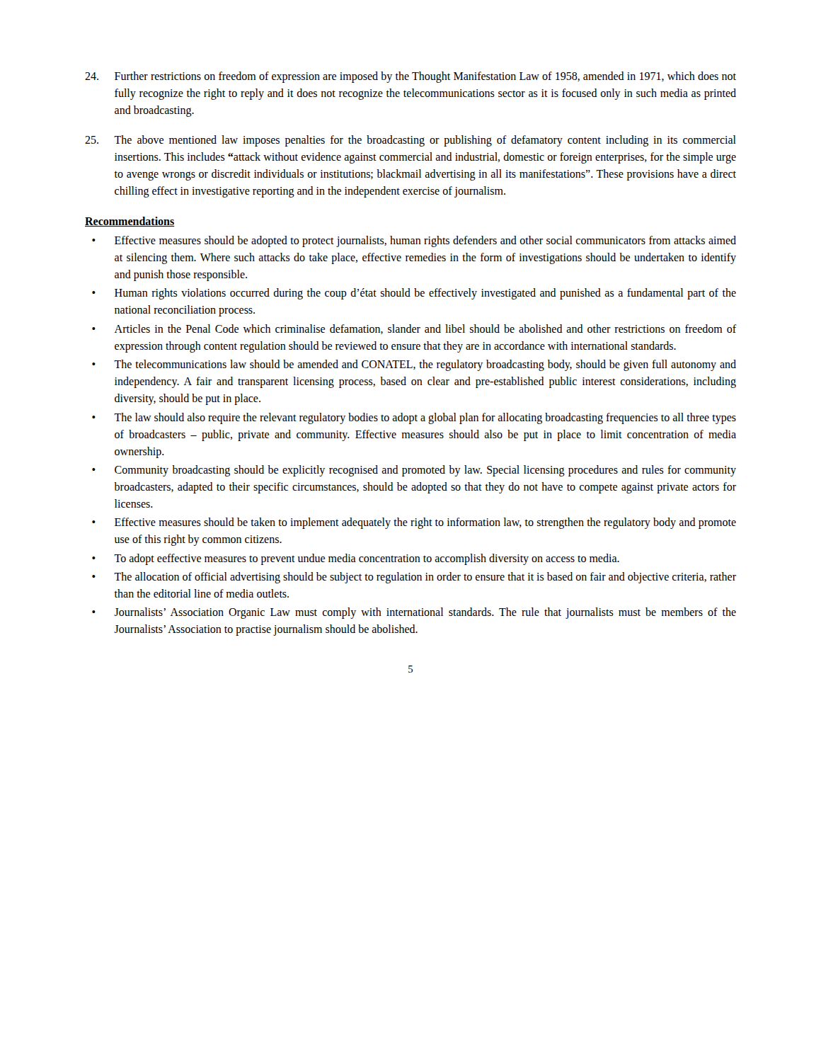24. Further restrictions on freedom of expression are imposed by the Thought Manifestation Law of 1958, amended in 1971, which does not fully recognize the right to reply and it does not recognize the telecommunications sector as it is focused only in such media as printed and broadcasting.
25. The above mentioned law imposes penalties for the broadcasting or publishing of defamatory content including in its commercial insertions. This includes “attack without evidence against commercial and industrial, domestic or foreign enterprises, for the simple urge to avenge wrongs or discredit individuals or institutions; blackmail advertising in all its manifestations”. These provisions have a direct chilling effect in investigative reporting and in the independent exercise of journalism.
Recommendations
Effective measures should be adopted to protect journalists, human rights defenders and other social communicators from attacks aimed at silencing them. Where such attacks do take place, effective remedies in the form of investigations should be undertaken to identify and punish those responsible.
Human rights violations occurred during the coup d’état should be effectively investigated and punished as a fundamental part of the national reconciliation process.
Articles in the Penal Code which criminalise defamation, slander and libel should be abolished and other restrictions on freedom of expression through content regulation should be reviewed to ensure that they are in accordance with international standards.
The telecommunications law should be amended and CONATEL, the regulatory broadcasting body, should be given full autonomy and independency. A fair and transparent licensing process, based on clear and pre-established public interest considerations, including diversity, should be put in place.
The law should also require the relevant regulatory bodies to adopt a global plan for allocating broadcasting frequencies to all three types of broadcasters – public, private and community. Effective measures should also be put in place to limit concentration of media ownership.
Community broadcasting should be explicitly recognised and promoted by law. Special licensing procedures and rules for community broadcasters, adapted to their specific circumstances, should be adopted so that they do not have to compete against private actors for licenses.
Effective measures should be taken to implement adequately the right to information law, to strengthen the regulatory body and promote use of this right by common citizens.
To adopt eeffective measures to prevent undue media concentration to accomplish diversity on access to media.
The allocation of official advertising should be subject to regulation in order to ensure that it is based on fair and objective criteria, rather than the editorial line of media outlets.
Journalists’ Association Organic Law must comply with international standards. The rule that journalists must be members of the Journalists’ Association to practise journalism should be abolished.
5